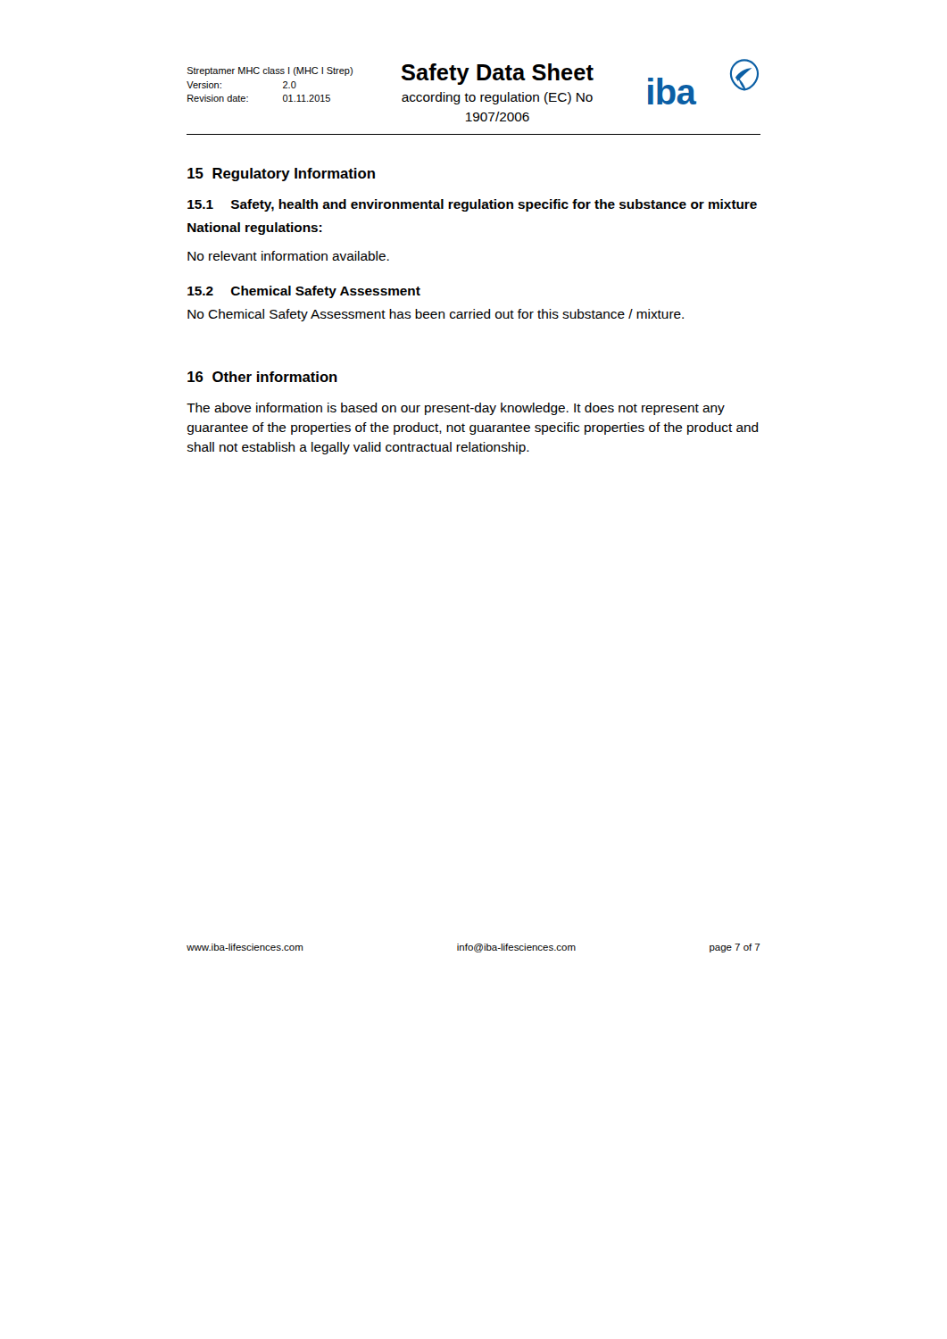| Streptamer MHC class I (MHC I Strep) |
| Version: | 2.0 |
| Revision date: | 01.11.2015 |
Safety Data Sheet
according to regulation (EC) No 1907/2006
iba
15 Regulatory Information
15.1 Safety, health and environmental regulation specific for the substance or mixture
National regulations:
No relevant information available.
15.2 Chemical Safety Assessment
No Chemical Safety Assessment has been carried out for this substance / mixture.
16 Other information
The above information is based on our present-day knowledge. It does not represent any guarantee of the properties of the product, not guarantee specific properties of the product and shall not establish a legally valid contractual relationship.
www.iba-lifesciences.com
info@iba-lifesciences.com
page 7 of 7